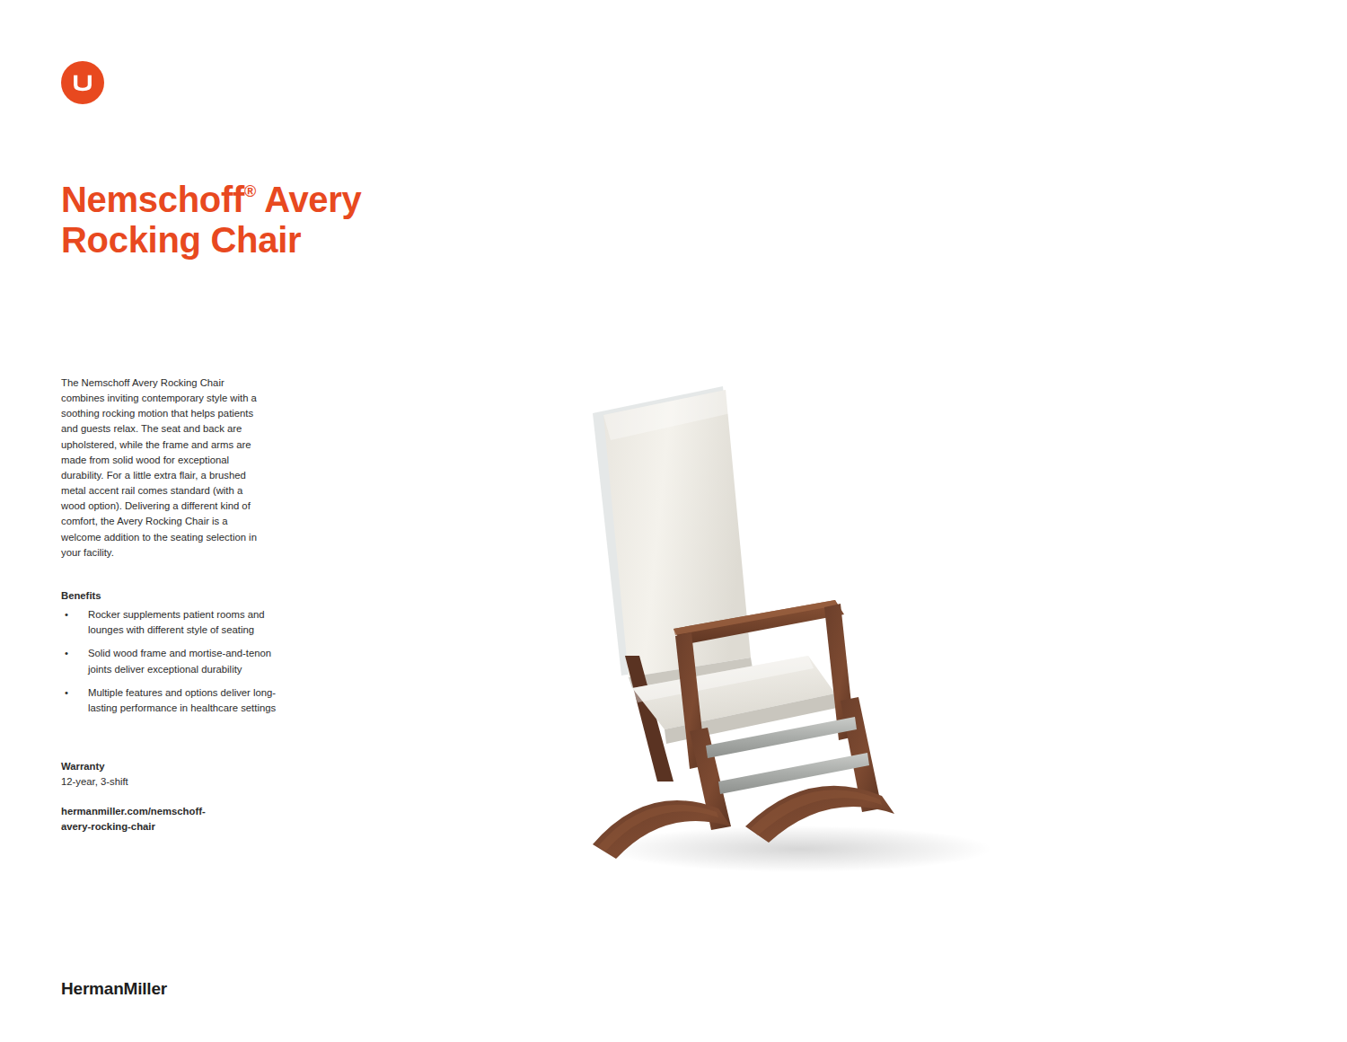Nemschoff® Avery
Rocking Chair
The Nemschoff Avery Rocking Chair combines inviting contemporary style with a soothing rocking motion that helps patients and guests relax. The seat and back are upholstered, while the frame and arms are made from solid wood for exceptional durability. For a little extra flair, a brushed metal accent rail comes standard (with a wood option). Delivering a different kind of comfort, the Avery Rocking Chair is a welcome addition to the seating selection in your facility.
Benefits
Rocker supplements patient rooms and lounges with different style of seating
Solid wood frame and mortise-and-tenon joints deliver exceptional durability
Multiple features and options deliver long-lasting performance in healthcare settings
Warranty
12-year, 3-shift
hermanmiller.com/nemschoff-
avery-rocking-chair
HermanMiller